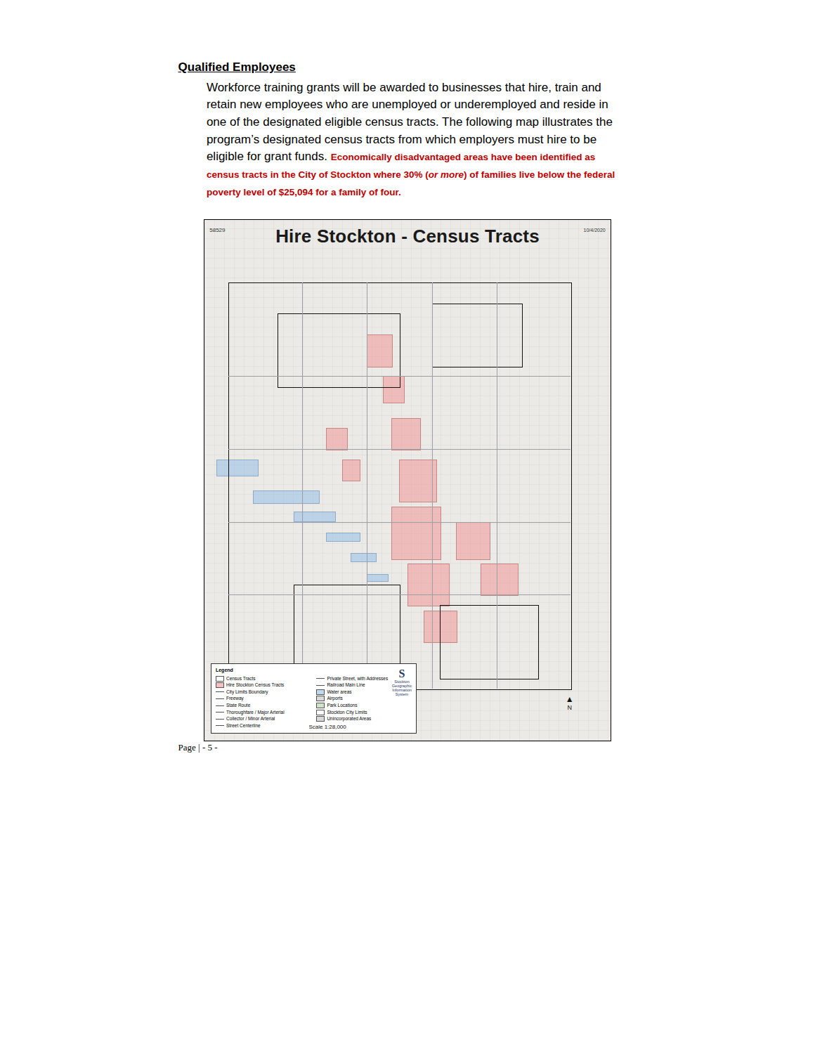Qualified Employees
Workforce training grants will be awarded to businesses that hire, train and retain new employees who are unemployed or underemployed and reside in one of the designated eligible census tracts. The following map illustrates the program’s designated census tracts from which employers must hire to be eligible for grant funds. Economically disadvantaged areas have been identified as census tracts in the City of Stockton where 30% (or more) of families live below the federal poverty level of $25,094 for a family of four.
58529
10/4/2020
Hire Stockton - Census Tracts
Legend
Census Tracts
Hire Stockton Census Tracts
City Limits Boundary
Freeway
State Route
Thoroughfare / Major Arterial
Collector / Minor Arterial
Street Centerline
Private Street, with Addresses
Railroad Main Line
Water areas
Airports
Park Locations
Stockton City Limits
Unincorporated Areas
S Stockton
Geographic
Information
System
▲N
Scale 1:28,000
Page | - 5 -